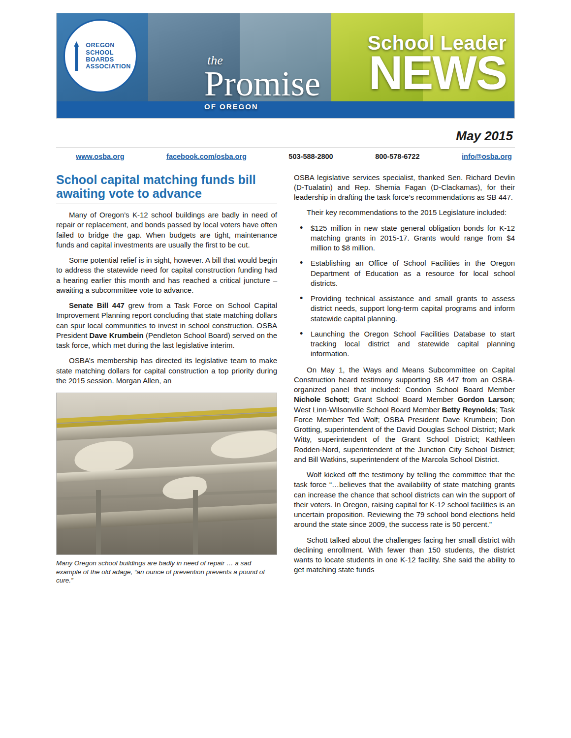OREGON
SCHOOL
BOARDS
ASSOCIATION
the Promise OF OREGON
School Leader NEWS
May 2015
www.osba.org facebook.com/osba.org 503-588-2800 800-578-6722 info@osba.org
School capital matching funds bill awaiting vote to advance
Many of Oregon’s K-12 school buildings are badly in need of repair or replacement, and bonds passed by local voters have often failed to bridge the gap. When budgets are tight, maintenance funds and capital investments are usually the first to be cut.
Some potential relief is in sight, however. A bill that would begin to address the statewide need for capital construction funding had a hearing earlier this month and has reached a critical juncture – awaiting a subcommittee vote to advance.
Senate Bill 447 grew from a Task Force on School Capital Improvement Planning report concluding that state matching dollars can spur local communities to invest in school construction. OSBA President Dave Krumbein (Pendleton School Board) served on the task force, which met during the last legislative interim.
OSBA’s membership has directed its legislative team to make state matching dollars for capital construction a top priority during the 2015 session. Morgan Allen, an
Many Oregon school buildings are badly in need of repair … a sad example of the old adage, “an ounce of prevention prevents a pound of cure.”
OSBA legislative services specialist, thanked Sen. Richard Devlin (D-Tualatin) and Rep. Shemia Fagan (D-Clackamas), for their leadership in drafting the task force’s recommendations as SB 447.
Their key recommendations to the 2015 Legislature included:
$125 million in new state general obligation bonds for K-12 matching grants in 2015-17. Grants would range from $4 million to $8 million.
Establishing an Office of School Facilities in the Oregon Department of Education as a resource for local school districts.
Providing technical assistance and small grants to assess district needs, support long-term capital programs and inform statewide capital planning.
Launching the Oregon School Facilities Database to start tracking local district and statewide capital planning information.
On May 1, the Ways and Means Subcommittee on Capital Construction heard testimony supporting SB 447 from an OSBA-organized panel that included: Condon School Board Member Nichole Schott; Grant School Board Member Gordon Larson; West Linn-Wilsonville School Board Member Betty Reynolds; Task Force Member Ted Wolf; OSBA President Dave Krumbein; Don Grotting, superintendent of the David Douglas School District; Mark Witty, superintendent of the Grant School District; Kathleen Rodden-Nord, superintendent of the Junction City School District; and Bill Watkins, superintendent of the Marcola School District.
Wolf kicked off the testimony by telling the committee that the task force “…believes that the availability of state matching grants can increase the chance that school districts can win the support of their voters. In Oregon, raising capital for K-12 school facilities is an uncertain proposition. Reviewing the 79 school bond elections held around the state since 2009, the success rate is 50 percent.”
Schott talked about the challenges facing her small district with declining enrollment. With fewer than 150 students, the district wants to locate students in one K-12 facility. She said the ability to get matching state funds